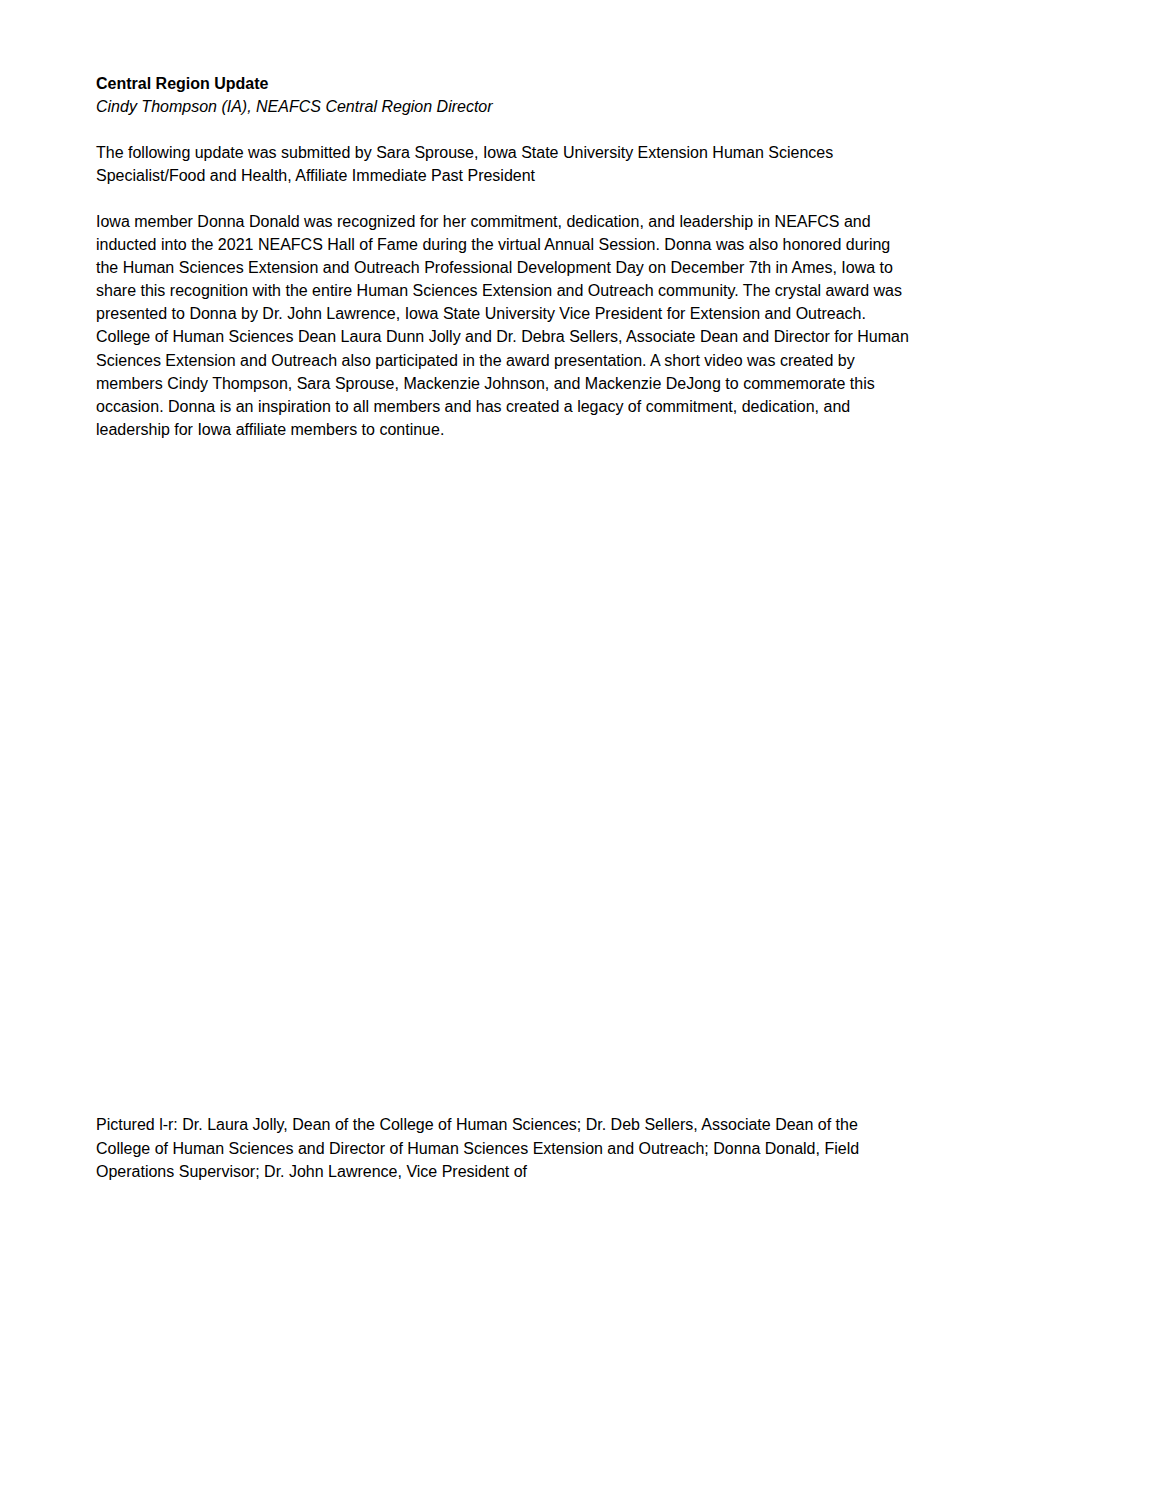Central Region Update
Cindy Thompson (IA), NEAFCS Central Region Director
The following update was submitted by Sara Sprouse, Iowa State University Extension Human Sciences Specialist/Food and Health, Affiliate Immediate Past President
Iowa member Donna Donald was recognized for her commitment, dedication, and leadership in NEAFCS and inducted into the 2021 NEAFCS Hall of Fame during the virtual Annual Session. Donna was also honored during the Human Sciences Extension and Outreach Professional Development Day on December 7th in Ames, Iowa to share this recognition with the entire Human Sciences Extension and Outreach community. The crystal award was presented to Donna by Dr. John Lawrence, Iowa State University Vice President for Extension and Outreach. College of Human Sciences Dean Laura Dunn Jolly and Dr. Debra Sellers, Associate Dean and Director for Human Sciences Extension and Outreach also participated in the award presentation. A short video was created by members Cindy Thompson, Sara Sprouse, Mackenzie Johnson, and Mackenzie DeJong to commemorate this occasion. Donna is an inspiration to all members and has created a legacy of commitment, dedication, and leadership for Iowa affiliate members to continue.
Pictured l-r: Dr. Laura Jolly, Dean of the College of Human Sciences; Dr. Deb Sellers, Associate Dean of the College of Human Sciences and Director of Human Sciences Extension and Outreach; Donna Donald, Field Operations Supervisor; Dr. John Lawrence, Vice President of